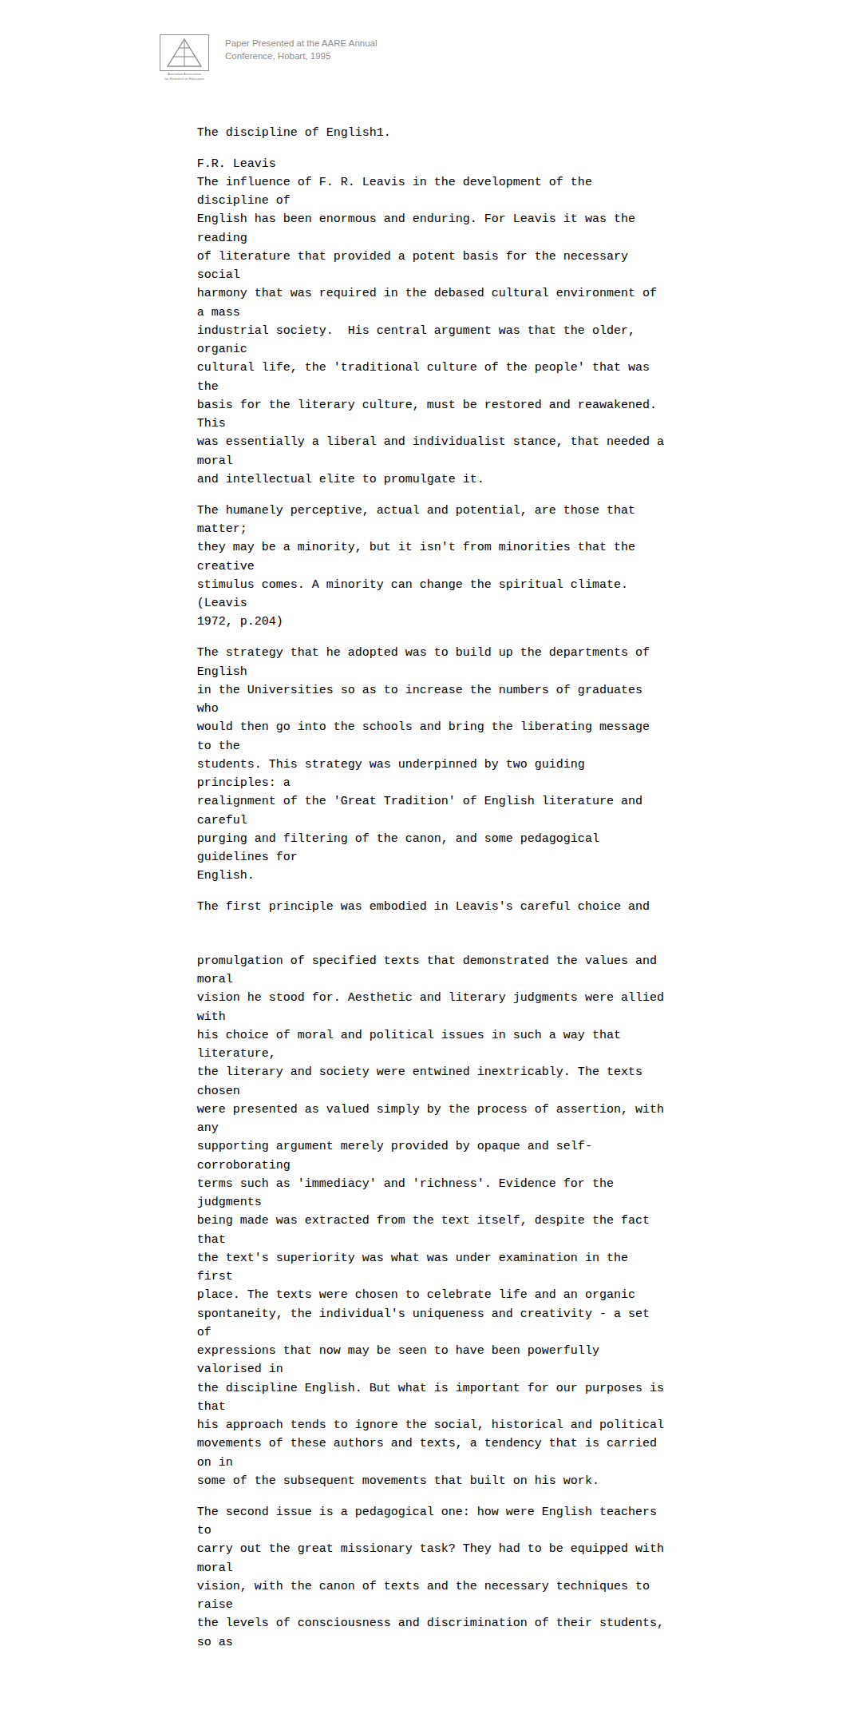Australian Association
for Research in Education
Paper Presented at the AARE Annual
Conference, Hobart, 1995
The discipline of English1.
F.R. Leavis
The influence of F. R. Leavis in the development of the discipline of English has been enormous and enduring. For Leavis it was the reading of literature that provided a potent basis for the necessary social harmony that was required in the debased cultural environment of a mass industrial society. His central argument was that the older, organic cultural life, the 'traditional culture of the people' that was the basis for the literary culture, must be restored and reawakened. This was essentially a liberal and individualist stance, that needed a moral and intellectual elite to promulgate it.
The humanely perceptive, actual and potential, are those that matter; they may be a minority, but it isn't from minorities that the creative stimulus comes. A minority can change the spiritual climate. (Leavis 1972, p.204)
The strategy that he adopted was to build up the departments of English in the Universities so as to increase the numbers of graduates who would then go into the schools and bring the liberating message to the students. This strategy was underpinned by two guiding principles: a realignment of the 'Great Tradition' of English literature and careful purging and filtering of the canon, and some pedagogical guidelines for English.
The first principle was embodied in Leavis's careful choice and
promulgation of specified texts that demonstrated the values and moral vision he stood for. Aesthetic and literary judgments were allied with his choice of moral and political issues in such a way that literature, the literary and society were entwined inextricably. The texts chosen were presented as valued simply by the process of assertion, with any supporting argument merely provided by opaque and self-corroborating terms such as 'immediacy' and 'richness'. Evidence for the judgments being made was extracted from the text itself, despite the fact that the text's superiority was what was under examination in the first place. The texts were chosen to celebrate life and an organic spontaneity, the individual's uniqueness and creativity - a set of expressions that now may be seen to have been powerfully valorised in the discipline English. But what is important for our purposes is that his approach tends to ignore the social, historical and political movements of these authors and texts, a tendency that is carried on in some of the subsequent movements that built on his work.
The second issue is a pedagogical one: how were English teachers to carry out the great missionary task? They had to be equipped with moral vision, with the canon of texts and the necessary techniques to raise the levels of consciousness and discrimination of their students, so as